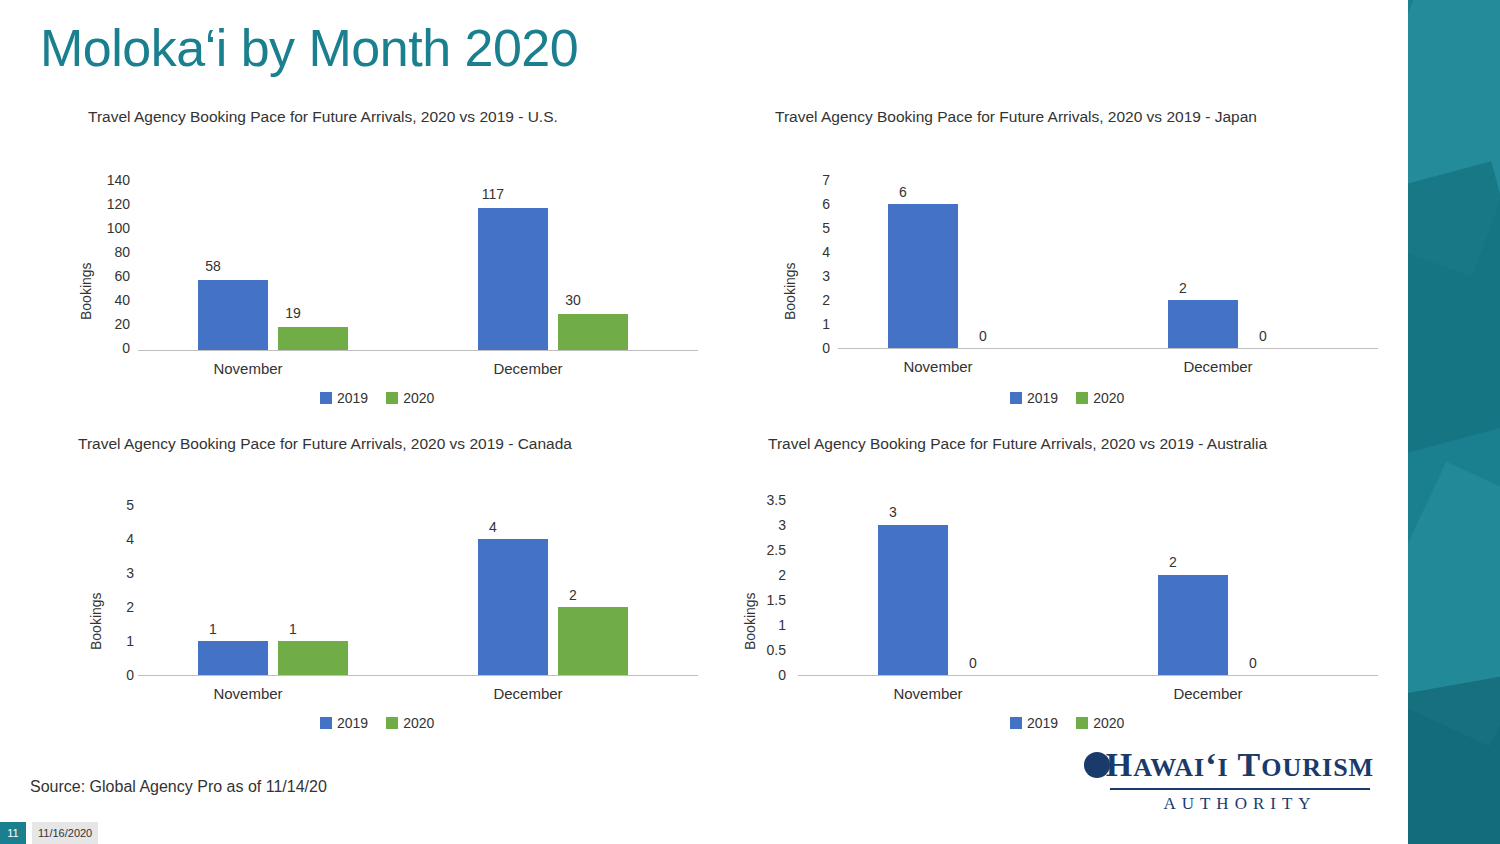Moloka‘i by Month 2020
Travel Agency Booking Pace for Future Arrivals, 2020 vs 2019 - U.S.
Bookings
140
120
100
80
60
40
20
0
58
19
117
30
November
December
2019
2020
Travel Agency Booking Pace for Future Arrivals, 2020 vs 2019 - Japan
Bookings
7
6
5
4
3
2
1
0
6
0
2
0
November
December
2019
2020
Travel Agency Booking Pace for Future Arrivals, 2020 vs 2019 - Canada
Bookings
5
4
3
2
1
0
1
1
4
2
November
December
2019
2020
Travel Agency Booking Pace for Future Arrivals, 2020 vs 2019 - Australia
Bookings
3.5
3
2.5
2
1.5
1
0.5
0
3
0
2
0
November
December
2019
2020
Source: Global Agency Pro as of 11/14/20
HAWAI‘I TOURISM
AUTHORITY
11
11/16/2020